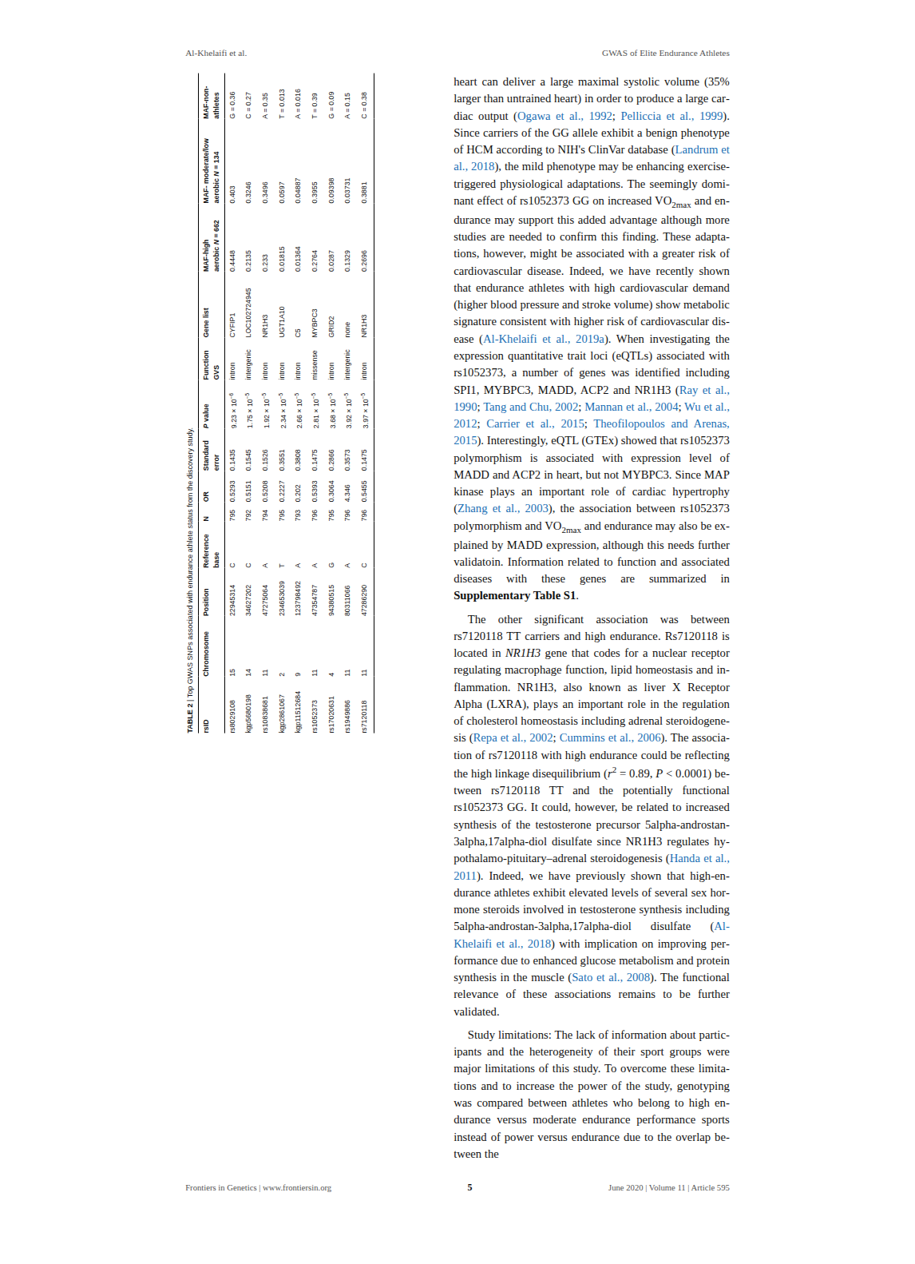Al-Khelaifi et al.
GWAS of Elite Endurance Athletes
TABLE 2 | Top GWAS SNPs associated with endurance athlete status from the discovery study.
| rsID | Chromosome | Position | Reference base | N | OR | Standard error | P value | Function GVS | Gene list | MAF-high aerobic N = 662 | MAF- moderate/low aerobic N = 134 | MAF-non- athletes |
| --- | --- | --- | --- | --- | --- | --- | --- | --- | --- | --- | --- | --- |
| rs8029108 | 15 | 22945314 | C | 795 | 0.5293 | 0.1435 | 9.23 × 10 −6 | intron | CYFIP1 | 0.4448 | 0.403 | G = 0.36 |
| kgp5680198 | 14 | 34627202 | C | 792 | 0.5151 | 0.1545 | 1.75 × 10 −5 | intergenic | LOC102724945 | 0.2135 | 0.3246 | C = 0.27 |
| rs10838681 | 11 | 47275064 | A | 794 | 0.5208 | 0.1526 | 1.92 × 10 −5 | intron | NR1H3 | 0.233 | 0.3496 | A = 0.35 |
| kgp2861067 | 2 | 234653039 | T | 795 | 0.2227 | 0.3551 | 2.34 × 10 −5 | intron | UGT1A10 | 0.01815 | 0.0597 | T = 0.013 |
| kgp11512684 | 9 | 123798492 | A | 793 | 0.202 | 0.3808 | 2.66 × 10 −5 | intron | C5 | 0.01364 | 0.04887 | A = 0.016 |
| rs1052373 | 11 | 47354787 | A | 796 | 0.5393 | 0.1475 | 2.81 × 10 −5 | missense | MYBPC3 | 0.2764 | 0.3955 | T = 0.39 |
| rs17020631 | 4 | 94380515 | G | 795 | 0.3064 | 0.2866 | 3.68 × 10 −5 | intron | GRID2 | 0.0287 | 0.09398 | G = 0.09 |
| rs1949886 | 11 | 80311066 | A | 796 | 4.346 | 0.3573 | 3.92 × 10 −5 | intergenic | none | 0.1329 | 0.03731 | A = 0.15 |
| rs7120118 | 11 | 47286290 | C | 796 | 0.5455 | 0.1475 | 3.97 × 10 −5 | intron | NR1H3 | 0.2696 | 0.3881 | C = 0.38 |
heart can deliver a large maximal systolic volume (35% larger than untrained heart) in order to produce a large cardiac output (Ogawa et al., 1992; Pelliccia et al., 1999). Since carriers of the GG allele exhibit a benign phenotype of HCM according to NIH's ClinVar database (Landrum et al., 2018), the mild phenotype may be enhancing exercise-triggered physiological adaptations. The seemingly dominant effect of rs1052373 GG on increased VO2max and endurance may support this added advantage although more studies are needed to confirm this finding. These adaptations, however, might be associated with a greater risk of cardiovascular disease. Indeed, we have recently shown that endurance athletes with high cardiovascular demand (higher blood pressure and stroke volume) show metabolic signature consistent with higher risk of cardiovascular disease (Al-Khelaifi et al., 2019a). When investigating the expression quantitative trait loci (eQTLs) associated with rs1052373, a number of genes was identified including SPI1, MYBPC3, MADD, ACP2 and NR1H3 (Ray et al., 1990; Tang and Chu, 2002; Mannan et al., 2004; Wu et al., 2012; Carrier et al., 2015; Theofilopoulos and Arenas, 2015). Interestingly, eQTL (GTEx) showed that rs1052373 polymorphism is associated with expression level of MADD and ACP2 in heart, but not MYBPC3. Since MAP kinase plays an important role of cardiac hypertrophy (Zhang et al., 2003), the association between rs1052373 polymorphism and VO2max and endurance may also be explained by MADD expression, although this needs further validatoin. Information related to function and associated diseases with these genes are summarized in Supplementary Table S1.
The other significant association was between rs7120118 TT carriers and high endurance. Rs7120118 is located in NR1H3 gene that codes for a nuclear receptor regulating macrophage function, lipid homeostasis and inflammation. NR1H3, also known as liver X Receptor Alpha (LXRA), plays an important role in the regulation of cholesterol homeostasis including adrenal steroidogenesis (Repa et al., 2002; Cummins et al., 2006). The association of rs7120118 with high endurance could be reflecting the high linkage disequilibrium (r 2 = 0.89, P < 0.0001) between rs7120118 TT and the potentially functional rs1052373 GG. It could, however, be related to increased synthesis of the testosterone precursor 5alpha-androstan-3alpha,17alpha-diol disulfate since NR1H3 regulates hypothalamo-pituitary–adrenal steroidogenesis (Handa et al., 2011). Indeed, we have previously shown that high-endurance athletes exhibit elevated levels of several sex hormone steroids involved in testosterone synthesis including 5alpha-androstan-3alpha,17alpha-diol disulfate (Al-Khelaifi et al., 2018) with implication on improving performance due to enhanced glucose metabolism and protein synthesis in the muscle (Sato et al., 2008). The functional relevance of these associations remains to be further validated.
Study limitations: The lack of information about participants and the heterogeneity of their sport groups were major limitations of this study. To overcome these limitations and to increase the power of the study, genotyping was compared between athletes who belong to high endurance versus moderate endurance performance sports instead of power versus endurance due to the overlap between the
Frontiers in Genetics | www.frontiersin.org
5
June 2020 | Volume 11 | Article 595